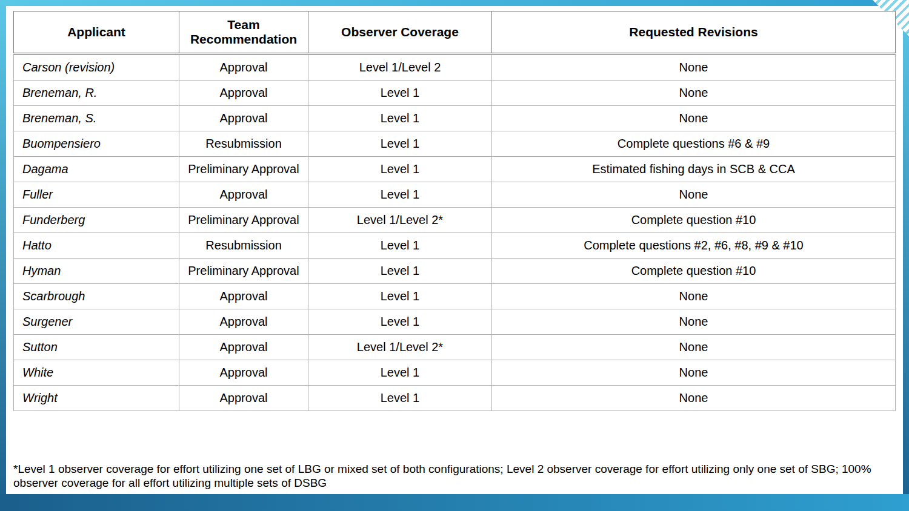| Applicant | Team Recommendation | Observer Coverage | Requested Revisions |
| --- | --- | --- | --- |
| Carson (revision) | Approval | Level 1/Level 2 | None |
| Breneman, R. | Approval | Level 1 | None |
| Breneman, S. | Approval | Level 1 | None |
| Buompensiero | Resubmission | Level 1 | Complete questions #6 & #9 |
| Dagama | Preliminary Approval | Level 1 | Estimated fishing days in SCB & CCA |
| Fuller | Approval | Level 1 | None |
| Funderberg | Preliminary Approval | Level 1/Level 2* | Complete question #10 |
| Hatto | Resubmission | Level 1 | Complete questions #2, #6, #8, #9 & #10 |
| Hyman | Preliminary Approval | Level 1 | Complete question #10 |
| Scarbrough | Approval | Level 1 | None |
| Surgener | Approval | Level 1 | None |
| Sutton | Approval | Level 1/Level 2* | None |
| White | Approval | Level 1 | None |
| Wright | Approval | Level 1 | None |
*Level 1 observer coverage for effort utilizing one set of LBG or mixed set of both configurations; Level 2 observer coverage for effort utilizing only one set of SBG; 100% observer coverage for all effort utilizing multiple sets of DSBG